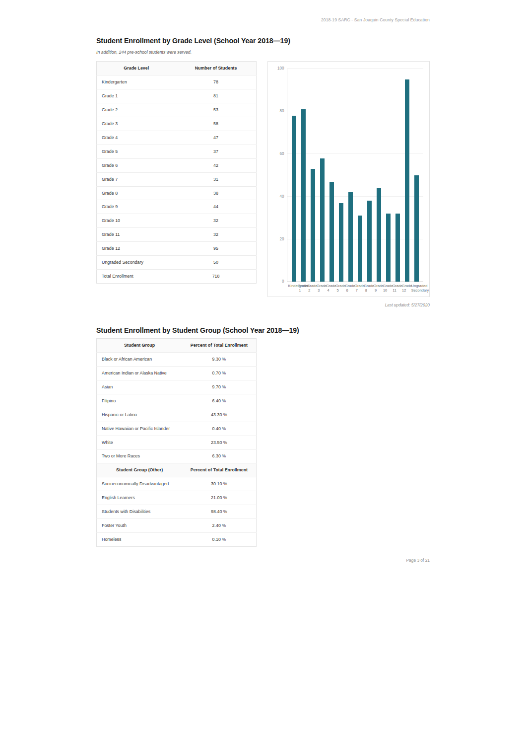2018-19 SARC - San Joaquin County Special Education
Student Enrollment by Grade Level (School Year 2018—19)
In addition, 244 pre-school students were served.
| Grade Level | Number of Students |
| --- | --- |
| Kindergarten | 78 |
| Grade 1 | 81 |
| Grade 2 | 53 |
| Grade 3 | 58 |
| Grade 4 | 47 |
| Grade 5 | 37 |
| Grade 6 | 42 |
| Grade 7 | 31 |
| Grade 8 | 38 |
| Grade 9 | 44 |
| Grade 10 | 32 |
| Grade 11 | 32 |
| Grade 12 | 95 |
| Ungraded Secondary | 50 |
| Total Enrollment | 718 |
0
20
40
60
80
100
Kindergarten Grade
1 Grade
2 Grade
3 Grade
4 Grade
5 Grade
6 Grade
7 Grade
8 Grade
9 Grade
10 Grade
11 Grade
12 Ungraded
Secondary
Last updated: 5/27/2020
Student Enrollment by Student Group (School Year 2018—19)
| Student Group | Percent of Total Enrollment |
| --- | --- |
| Black or African American | 9.30 % |
| American Indian or Alaska Native | 0.70 % |
| Asian | 9.70 % |
| Filipino | 6.40 % |
| Hispanic or Latino | 43.30 % |
| Native Hawaiian or Pacific Islander | 0.40 % |
| White | 23.50 % |
| Two or More Races | 6.30 % |
| Student Group (Other) | Percent of Total Enrollment |
| Socioeconomically Disadvantaged | 30.10 % |
| English Learners | 21.00 % |
| Students with Disabilities | 98.40 % |
| Foster Youth | 2.40 % |
| Homeless | 0.10 % |
Page 3 of 21